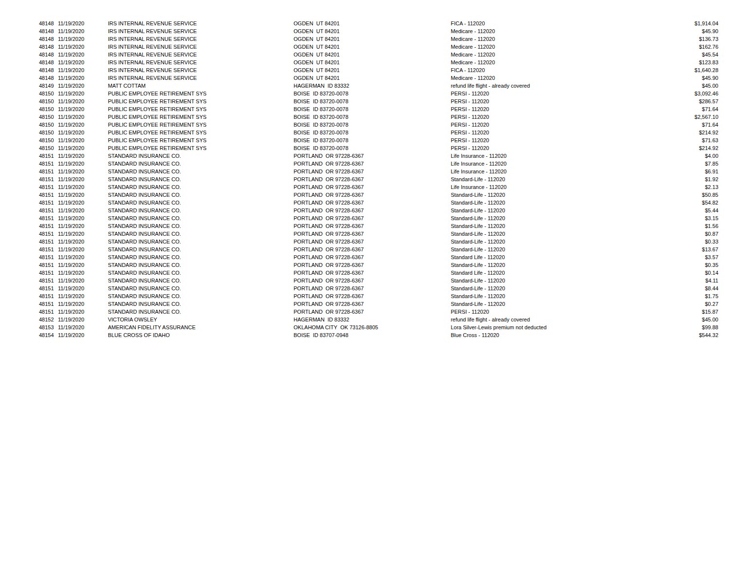| 48148 | 11/19/2020 | IRS INTERNAL REVENUE SERVICE | OGDEN UT 84201 | FICA - 112020 | $1,914.04 |
| 48148 | 11/19/2020 | IRS INTERNAL REVENUE SERVICE | OGDEN UT 84201 | Medicare - 112020 | $45.90 |
| 48148 | 11/19/2020 | IRS INTERNAL REVENUE SERVICE | OGDEN UT 84201 | Medicare - 112020 | $136.73 |
| 48148 | 11/19/2020 | IRS INTERNAL REVENUE SERVICE | OGDEN UT 84201 | Medicare - 112020 | $162.76 |
| 48148 | 11/19/2020 | IRS INTERNAL REVENUE SERVICE | OGDEN UT 84201 | Medicare - 112020 | $45.54 |
| 48148 | 11/19/2020 | IRS INTERNAL REVENUE SERVICE | OGDEN UT 84201 | Medicare - 112020 | $123.83 |
| 48148 | 11/19/2020 | IRS INTERNAL REVENUE SERVICE | OGDEN UT 84201 | FICA - 112020 | $1,640.28 |
| 48148 | 11/19/2020 | IRS INTERNAL REVENUE SERVICE | OGDEN UT 84201 | Medicare - 112020 | $45.90 |
| 48149 | 11/19/2020 | MATT COTTAM | HAGERMAN ID 83332 | refund life flight - already covered | $45.00 |
| 48150 | 11/19/2020 | PUBLIC EMPLOYEE RETIREMENT SYS | BOISE ID 83720-0078 | PERSI - 112020 | $3,092.46 |
| 48150 | 11/19/2020 | PUBLIC EMPLOYEE RETIREMENT SYS | BOISE ID 83720-0078 | PERSI - 112020 | $286.57 |
| 48150 | 11/19/2020 | PUBLIC EMPLOYEE RETIREMENT SYS | BOISE ID 83720-0078 | PERSI - 112020 | $71.64 |
| 48150 | 11/19/2020 | PUBLIC EMPLOYEE RETIREMENT SYS | BOISE ID 83720-0078 | PERSI - 112020 | $2,567.10 |
| 48150 | 11/19/2020 | PUBLIC EMPLOYEE RETIREMENT SYS | BOISE ID 83720-0078 | PERSI - 112020 | $71.64 |
| 48150 | 11/19/2020 | PUBLIC EMPLOYEE RETIREMENT SYS | BOISE ID 83720-0078 | PERSI - 112020 | $214.92 |
| 48150 | 11/19/2020 | PUBLIC EMPLOYEE RETIREMENT SYS | BOISE ID 83720-0078 | PERSI - 112020 | $71.63 |
| 48150 | 11/19/2020 | PUBLIC EMPLOYEE RETIREMENT SYS | BOISE ID 83720-0078 | PERSI - 112020 | $214.92 |
| 48151 | 11/19/2020 | STANDARD INSURANCE CO. | PORTLAND OR 97228-6367 | Life Insurance - 112020 | $4.00 |
| 48151 | 11/19/2020 | STANDARD INSURANCE CO. | PORTLAND OR 97228-6367 | Life Insurance - 112020 | $7.85 |
| 48151 | 11/19/2020 | STANDARD INSURANCE CO. | PORTLAND OR 97228-6367 | Life Insurance - 112020 | $6.91 |
| 48151 | 11/19/2020 | STANDARD INSURANCE CO. | PORTLAND OR 97228-6367 | Standard-Life - 112020 | $1.92 |
| 48151 | 11/19/2020 | STANDARD INSURANCE CO. | PORTLAND OR 97228-6367 | Life Insurance - 112020 | $2.13 |
| 48151 | 11/19/2020 | STANDARD INSURANCE CO. | PORTLAND OR 97228-6367 | Standard-Life - 112020 | $50.85 |
| 48151 | 11/19/2020 | STANDARD INSURANCE CO. | PORTLAND OR 97228-6367 | Standard-Life - 112020 | $54.82 |
| 48151 | 11/19/2020 | STANDARD INSURANCE CO. | PORTLAND OR 97228-6367 | Standard-Life - 112020 | $5.44 |
| 48151 | 11/19/2020 | STANDARD INSURANCE CO. | PORTLAND OR 97228-6367 | Standard-Life - 112020 | $3.15 |
| 48151 | 11/19/2020 | STANDARD INSURANCE CO. | PORTLAND OR 97228-6367 | Standard-Life - 112020 | $1.56 |
| 48151 | 11/19/2020 | STANDARD INSURANCE CO. | PORTLAND OR 97228-6367 | Standard-Life - 112020 | $0.87 |
| 48151 | 11/19/2020 | STANDARD INSURANCE CO. | PORTLAND OR 97228-6367 | Standard-Life - 112020 | $0.33 |
| 48151 | 11/19/2020 | STANDARD INSURANCE CO. | PORTLAND OR 97228-6367 | Standard-Life - 112020 | $13.67 |
| 48151 | 11/19/2020 | STANDARD INSURANCE CO. | PORTLAND OR 97228-6367 | Standard Life - 112020 | $3.57 |
| 48151 | 11/19/2020 | STANDARD INSURANCE CO. | PORTLAND OR 97228-6367 | Standard-Life - 112020 | $0.35 |
| 48151 | 11/19/2020 | STANDARD INSURANCE CO. | PORTLAND OR 97228-6367 | Standard Life - 112020 | $0.14 |
| 48151 | 11/19/2020 | STANDARD INSURANCE CO. | PORTLAND OR 97228-6367 | Standard-Life - 112020 | $4.11 |
| 48151 | 11/19/2020 | STANDARD INSURANCE CO. | PORTLAND OR 97228-6367 | Standard-Life - 112020 | $8.44 |
| 48151 | 11/19/2020 | STANDARD INSURANCE CO. | PORTLAND OR 97228-6367 | Standard-Life - 112020 | $1.75 |
| 48151 | 11/19/2020 | STANDARD INSURANCE CO. | PORTLAND OR 97228-6367 | Standard-Life - 112020 | $0.27 |
| 48151 | 11/19/2020 | STANDARD INSURANCE CO. | PORTLAND OR 97228-6367 | PERSI - 112020 | $15.87 |
| 48152 | 11/19/2020 | VICTORIA OWSLEY | HAGERMAN ID 83332 | refund life flight - already covered | $45.00 |
| 48153 | 11/19/2020 | AMERICAN FIDELITY ASSURANCE | OKLAHOMA CITY OK 73126-8805 | Lora Silver-Lewis premium not deducted | $99.88 |
| 48154 | 11/19/2020 | BLUE CROSS OF IDAHO | BOISE ID 83707-0948 | Blue Cross - 112020 | $544.32 |